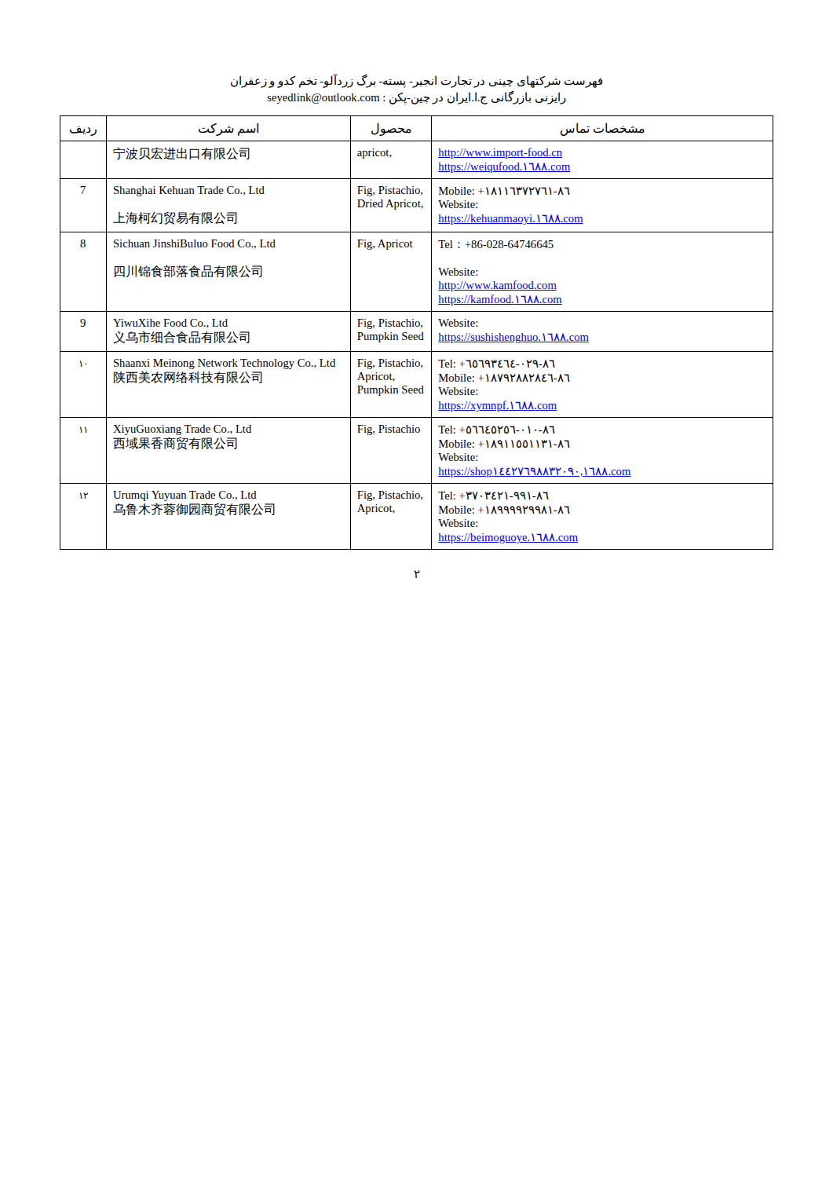فهرست شرکتهای چینی در تجارت انجیر- پسته- برگ زردآلو- تخم کدو و زعفران
رایزنی بازرگانی ج.ا.ایران در چین-پکن : seyedlink@outlook.com
| مشخصات تماس | محصول | اسم شرکت | ردیف |
| --- | --- | --- | --- |
| http://www.import-food.cn https://weiqufood.١٦٨٨.com | apricot, | 宁波贝宏进出口有限公司 | |
| Mobile: +٨٦-١٨١١٦٣٧٢٧٦١ Website: https://kehuanmaoyi.١٦٨٨.com | Fig, Pistachio, Dried Apricot, | Shanghai Kehuan Trade Co., Ltd 上海柯幻贸易有限公司 | 7 |
| Tel：+86-028-64746645 Website: http://www.kamfood.com https://kamfood.١٦٨٨.com | Fig, Apricot | Sichuan JinshiBuluo Food Co., Ltd 四川锦食部落食品有限公司 | 8 |
| Website: https://sushishenghuo.١٦٨٨.com | Fig, Pistachio, Pumpkin Seed | YiwuXihe Food Co., Ltd 义乌市细合食品有限公司 | 9 |
| Tel: +٨٦-٠٢٩-٦٥٦٩٣٤٦٤ Mobile: +٨٦-١٨٧٩٢٨٨٢٨٤٦ Website: https://xymnpf.١٦٨٨.com | Fig, Pistachio, Apricot, Pumpkin Seed | Shaanxi Meinong Network Technology Co., Ltd 陕西美农网络科技有限公司 | ١٠ |
| Tel: +٨٦-٠١٠-٥٦٦٤٥٢٥٦ Mobile: +٨٦-١٨٩١١٥٥١١٣١ Website: https://shop١٤٤٢٧٦٩٨٨٣٢٠٩٠,١٦٨٨.com | Fig, Pistachio | XiyuGuoxiang Trade Co., Ltd 西域果香商贸有限公司 | ١١ |
| Tel: +٨٦-٩٩١-٣٧٠٣٤٢١ Mobile: +٨٦-١٨٩٩٩٩٢٩٩٨١ Website: https://beimoguoye.١٦٨٨.com | Fig, Pistachio, Apricot, | Urumqi Yuyuan Trade Co., Ltd 乌鲁木齐蓉御园商贸有限公司 | ١٢ |
٢